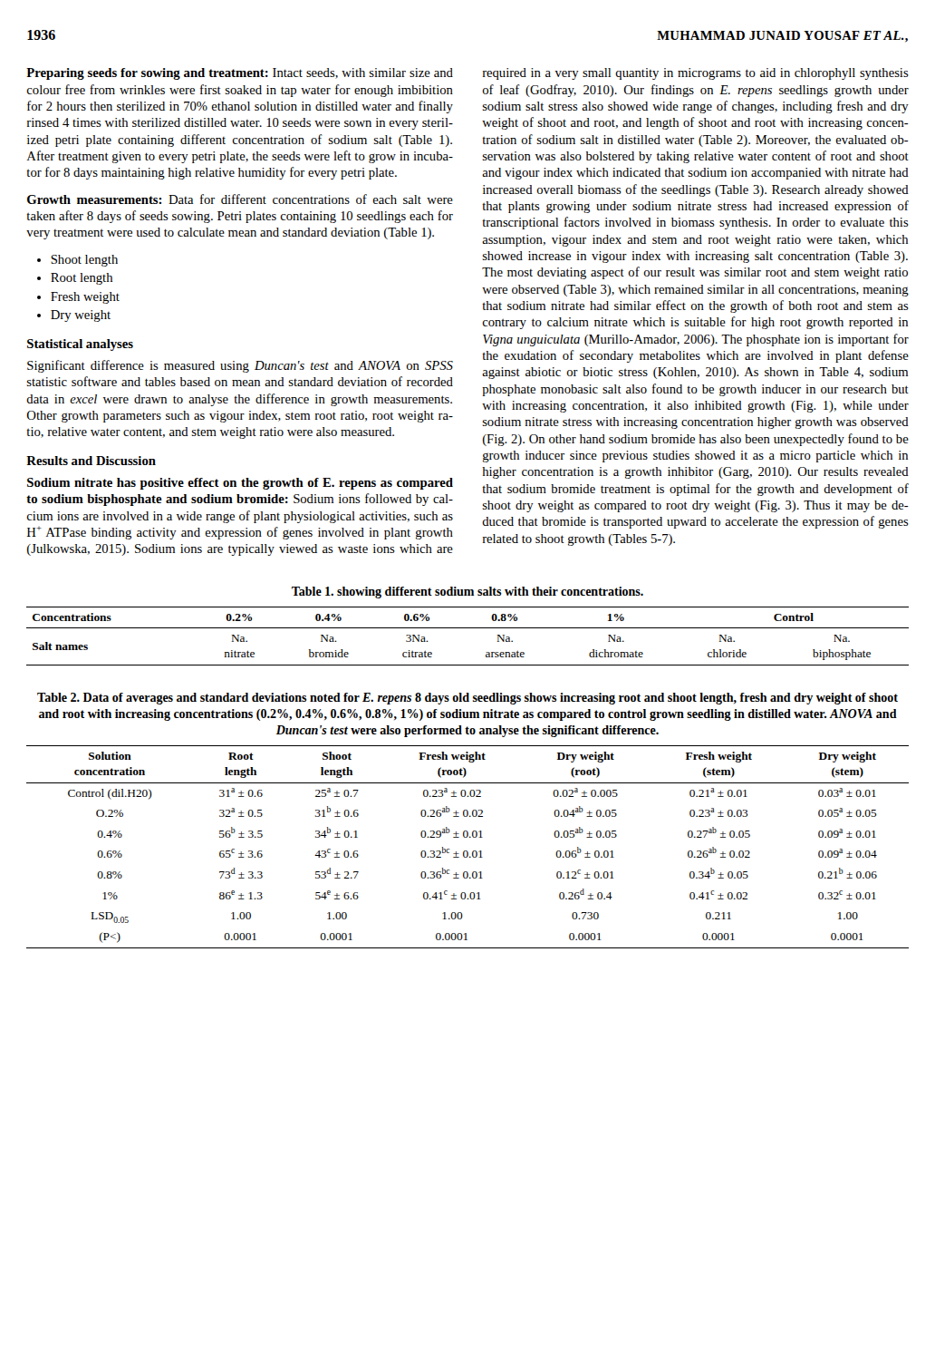1936
MUHAMMAD JUNAID YOUSAF ET AL.,
Preparing seeds for sowing and treatment: Intact seeds, with similar size and colour free from wrinkles were first soaked in tap water for enough imbibition for 2 hours then sterilized in 70% ethanol solution in distilled water and finally rinsed 4 times with sterilized distilled water. 10 seeds were sown in every sterilized petri plate containing different concentration of sodium salt (Table 1). After treatment given to every petri plate, the seeds were left to grow in incubator for 8 days maintaining high relative humidity for every petri plate.
Growth measurements: Data for different concentrations of each salt were taken after 8 days of seeds sowing. Petri plates containing 10 seedlings each for very treatment were used to calculate mean and standard deviation (Table 1).
Shoot length
Root length
Fresh weight
Dry weight
Statistical analyses
Significant difference is measured using Duncan's test and ANOVA on SPSS statistic software and tables based on mean and standard deviation of recorded data in excel were drawn to analyse the difference in growth measurements. Other growth parameters such as vigour index, stem root ratio, root weight ratio, relative water content, and stem weight ratio were also measured.
Results and Discussion
Sodium nitrate has positive effect on the growth of E. repens as compared to sodium bisphosphate and sodium bromide: Sodium ions followed by calcium ions are involved in a wide range of plant physiological activities, such as H+ ATPase binding activity and expression of genes involved in plant growth (Julkowska, 2015). Sodium ions are typically viewed as waste ions which are required in a very small quantity in micrograms to aid in chlorophyll synthesis of leaf (Godfray, 2010). Our findings on E. repens seedlings growth under sodium salt stress also showed wide range of changes, including fresh and dry weight of shoot and root, and length of shoot and root with increasing concentration of sodium salt in distilled water (Table 2). Moreover, the evaluated observation was also bolstered by taking relative water content of root and shoot and vigour index which indicated that sodium ion accompanied with nitrate had increased overall biomass of the seedlings (Table 3). Research already showed that plants growing under sodium nitrate stress had increased expression of transcriptional factors involved in biomass synthesis. In order to evaluate this assumption, vigour index and stem and root weight ratio were taken, which showed increase in vigour index with increasing salt concentration (Table 3). The most deviating aspect of our result was similar root and stem weight ratio were observed (Table 3), which remained similar in all concentrations, meaning that sodium nitrate had similar effect on the growth of both root and stem as contrary to calcium nitrate which is suitable for high root growth reported in Vigna unguiculata (Murillo-Amador, 2006). The phosphate ion is important for the exudation of secondary metabolites which are involved in plant defense against abiotic or biotic stress (Kohlen, 2010). As shown in Table 4, sodium phosphate monobasic salt also found to be growth inducer in our research but with increasing concentration, it also inhibited growth (Fig. 1), while under sodium nitrate stress with increasing concentration higher growth was observed (Fig. 2). On other hand sodium bromide has also been unexpectedly found to be growth inducer since previous studies showed it as a micro particle which in higher concentration is a growth inhibitor (Garg, 2010). Our results revealed that sodium bromide treatment is optimal for the growth and development of shoot dry weight as compared to root dry weight (Fig. 3). Thus it may be deduced that bromide is transported upward to accelerate the expression of genes related to shoot growth (Tables 5-7).
Table 1. showing different sodium salts with their concentrations.
| Concentrations | 0.2% | 0.4% | 0.6% | 0.8% | 1% | Control |
| --- | --- | --- | --- | --- | --- | --- |
| Salt names | Na. nitrate | Na. bromide | 3Na. citrate | Na. arsenate | Na. dichromate | Na. chloride | Na. biphosphate |
Table 2. Data of averages and standard deviations noted for E. repens 8 days old seedlings shows increasing root and shoot length, fresh and dry weight of shoot and root with increasing concentrations (0.2%, 0.4%, 0.6%, 0.8%, 1%) of sodium nitrate as compared to control grown seedling in distilled water. ANOVA and Duncan's test were also performed to analyse the significant difference.
| Solution concentration | Root length | Shoot length | Fresh weight (root) | Dry weight (root) | Fresh weight (stem) | Dry weight (stem) |
| --- | --- | --- | --- | --- | --- | --- |
| Control (dil.H20) | 31 a ± 0.6 | 25 a ± 0.7 | 0.23 a ± 0.02 | 0.02 a ± 0.005 | 0.21 a ± 0.01 | 0.03 a ± 0.01 |
| O.2% | 32 a ± 0.5 | 31 b ± 0.6 | 0.26 ab ± 0.02 | 0.04 ab ± 0.05 | 0.23 a ± 0.03 | 0.05 a ± 0.05 |
| 0.4% | 56 b ± 3.5 | 34 b ± 0.1 | 0.29 ab ± 0.01 | 0.05 ab ± 0.05 | 0.27 ab ± 0.05 | 0.09 a ± 0.01 |
| 0.6% | 65 c ± 3.6 | 43 c ± 0.6 | 0.32 bc ± 0.01 | 0.06 b ± 0.01 | 0.26 ab ± 0.02 | 0.09 a ± 0.04 |
| 0.8% | 73 d ± 3.3 | 53 d ± 2.7 | 0.36 bc ± 0.01 | 0.12 c ± 0.01 | 0.34 b ± 0.05 | 0.21 b ± 0.06 |
| 1% | 86 e ± 1.3 | 54 e ± 6.6 | 0.41 c ± 0.01 | 0.26 d ± 0.4 | 0.41 c ± 0.02 | 0.32 c ± 0.01 |
| LSD 0.05 | 1.00 | 1.00 | 1.00 | 0.730 | 0.211 | 1.00 |
| (P<) | 0.0001 | 0.0001 | 0.0001 | 0.0001 | 0.0001 | 0.0001 |